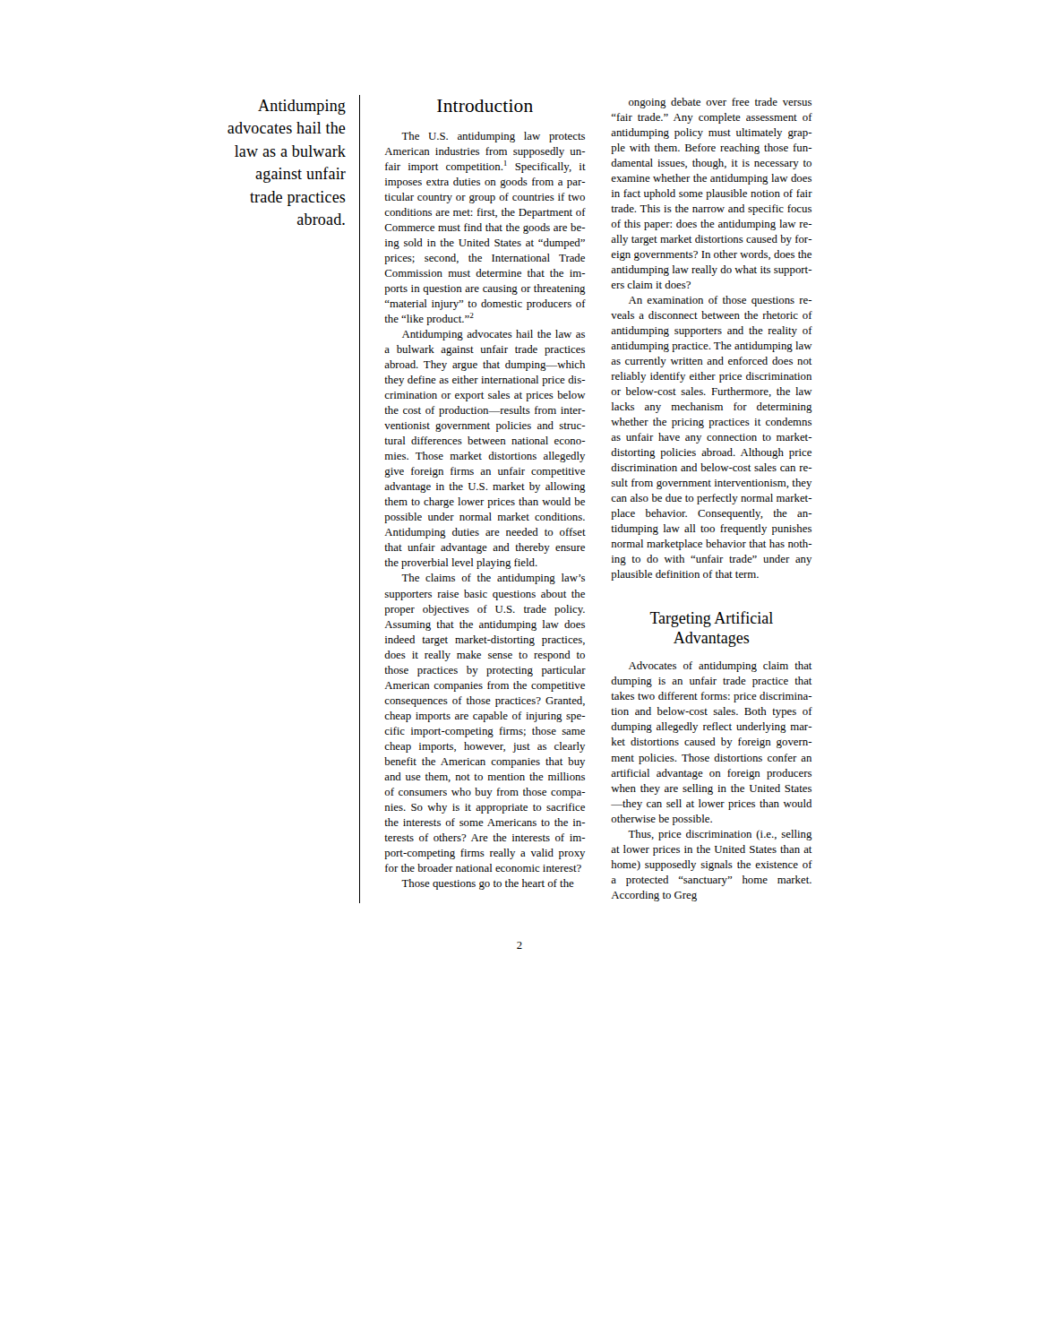Antidumping advocates hail the law as a bulwark against unfair trade practices abroad.
Introduction
The U.S. antidumping law protects American industries from supposedly unfair import competition.1 Specifically, it imposes extra duties on goods from a particular country or group of countries if two conditions are met: first, the Department of Commerce must find that the goods are being sold in the United States at “dumped” prices; second, the International Trade Commission must determine that the imports in question are causing or threatening “material injury” to domestic producers of the “like product.”2
Antidumping advocates hail the law as a bulwark against unfair trade practices abroad. They argue that dumping—which they define as either international price discrimination or export sales at prices below the cost of production—results from interventionist government policies and structural differences between national economies. Those market distortions allegedly give foreign firms an unfair competitive advantage in the U.S. market by allowing them to charge lower prices than would be possible under normal market conditions. Antidumping duties are needed to offset that unfair advantage and thereby ensure the proverbial level playing field.
The claims of the antidumping law’s supporters raise basic questions about the proper objectives of U.S. trade policy. Assuming that the antidumping law does indeed target market-distorting practices, does it really make sense to respond to those practices by protecting particular American companies from the competitive consequences of those practices? Granted, cheap imports are capable of injuring specific import-competing firms; those same cheap imports, however, just as clearly benefit the American companies that buy and use them, not to mention the millions of consumers who buy from those companies. So why is it appropriate to sacrifice the interests of some Americans to the interests of others? Are the interests of import-competing firms really a valid proxy for the broader national economic interest?
Those questions go to the heart of the
ongoing debate over free trade versus “fair trade.” Any complete assessment of antidumping policy must ultimately grapple with them. Before reaching those fundamental issues, though, it is necessary to examine whether the antidumping law does in fact uphold some plausible notion of fair trade. This is the narrow and specific focus of this paper: does the antidumping law really target market distortions caused by foreign governments? In other words, does the antidumping law really do what its supporters claim it does?
An examination of those questions reveals a disconnect between the rhetoric of antidumping supporters and the reality of antidumping practice. The antidumping law as currently written and enforced does not reliably identify either price discrimination or below-cost sales. Furthermore, the law lacks any mechanism for determining whether the pricing practices it condemns as unfair have any connection to market-distorting policies abroad. Although price discrimination and below-cost sales can result from government interventionism, they can also be due to perfectly normal marketplace behavior. Consequently, the antidumping law all too frequently punishes normal marketplace behavior that has nothing to do with “unfair trade” under any plausible definition of that term.
Targeting Artificial
Advantages
Advocates of antidumping claim that dumping is an unfair trade practice that takes two different forms: price discrimination and below-cost sales. Both types of dumping allegedly reflect underlying market distortions caused by foreign government policies. Those distortions confer an artificial advantage on foreign producers when they are selling in the United States—they can sell at lower prices than would otherwise be possible.
Thus, price discrimination (i.e., selling at lower prices in the United States than at home) supposedly signals the existence of a protected “sanctuary” home market. According to Greg
2